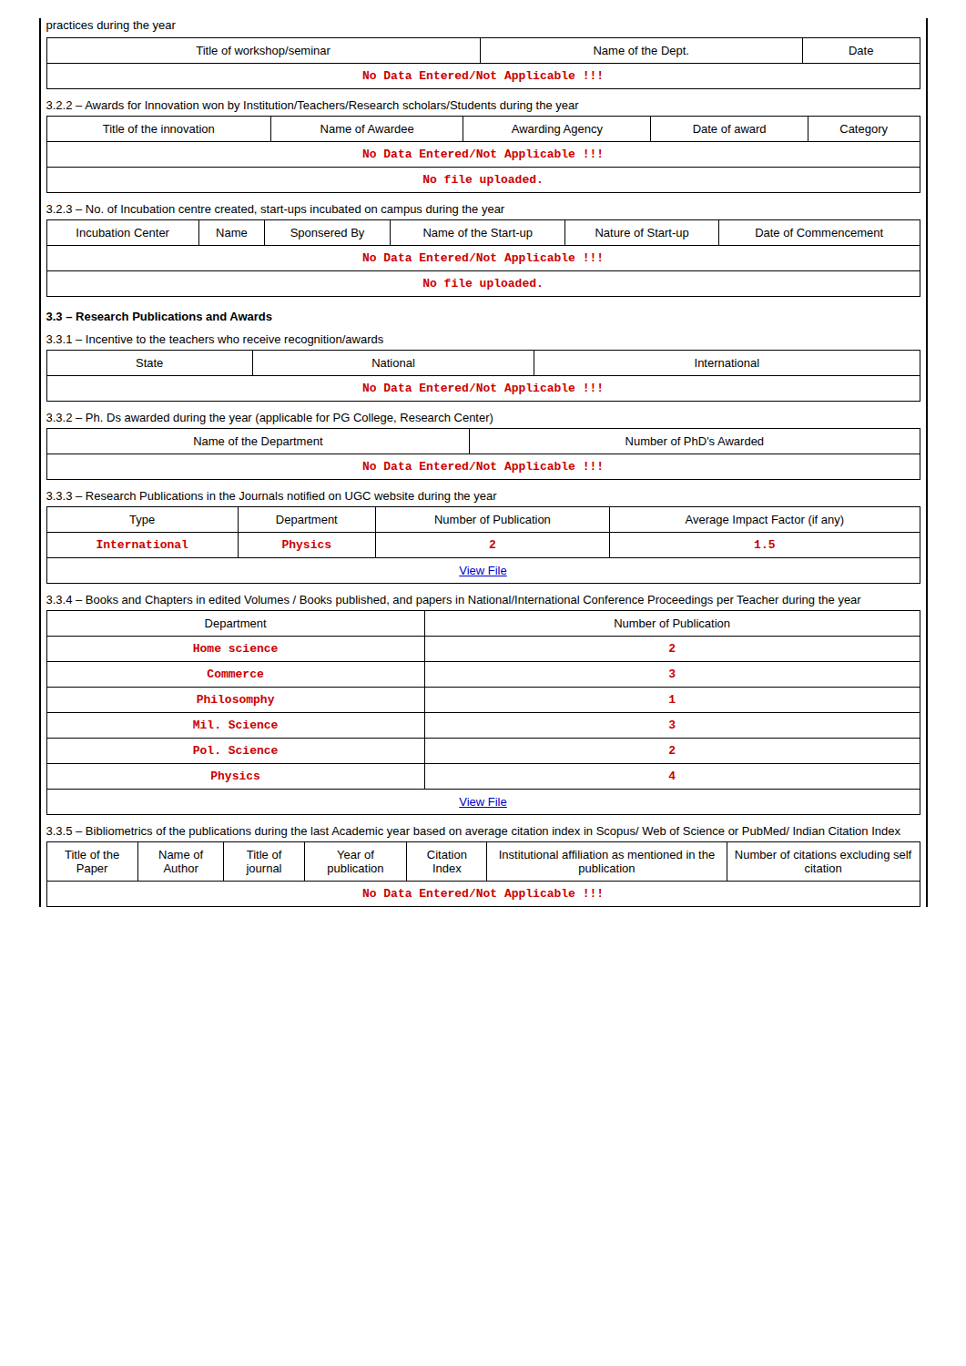practices during the year
| Title of workshop/seminar | Name of the Dept. | Date |
| No Data Entered/Not Applicable !!! |
3.2.2 – Awards for Innovation won by Institution/Teachers/Research scholars/Students during the year
| Title of the innovation | Name of Awardee | Awarding Agency | Date of award | Category |
| No Data Entered/Not Applicable !!! |
| No file uploaded. |
3.2.3 – No. of Incubation centre created, start-ups incubated on campus during the year
| Incubation Center | Name | Sponsered By | Name of the Start-up | Nature of Start-up | Date of Commencement |
| No Data Entered/Not Applicable !!! |
| No file uploaded. |
3.3 – Research Publications and Awards
3.3.1 – Incentive to the teachers who receive recognition/awards
| State | National | International |
| No Data Entered/Not Applicable !!! |
3.3.2 – Ph. Ds awarded during the year (applicable for PG College, Research Center)
| Name of the Department | Number of PhD's Awarded |
| No Data Entered/Not Applicable !!! |
3.3.3 – Research Publications in the Journals notified on UGC website during the year
| Type | Department | Number of Publication | Average Impact Factor (if any) |
| International | Physics | 2 | 1.5 |
| View File |
3.3.4 – Books and Chapters in edited Volumes / Books published, and papers in National/International Conference Proceedings per Teacher during the year
| Department | Number of Publication |
| Home science | 2 |
| Commerce | 3 |
| Philosomphy | 1 |
| Mil. Science | 3 |
| Pol. Science | 2 |
| Physics | 4 |
| View File |
3.3.5 – Bibliometrics of the publications during the last Academic year based on average citation index in Scopus/ Web of Science or PubMed/ Indian Citation Index
| Title of the Paper | Name of Author | Title of journal | Year of publication | Citation Index | Institutional affiliation as mentioned in the publication | Number of citations excluding self citation |
| No Data Entered/Not Applicable !!! |